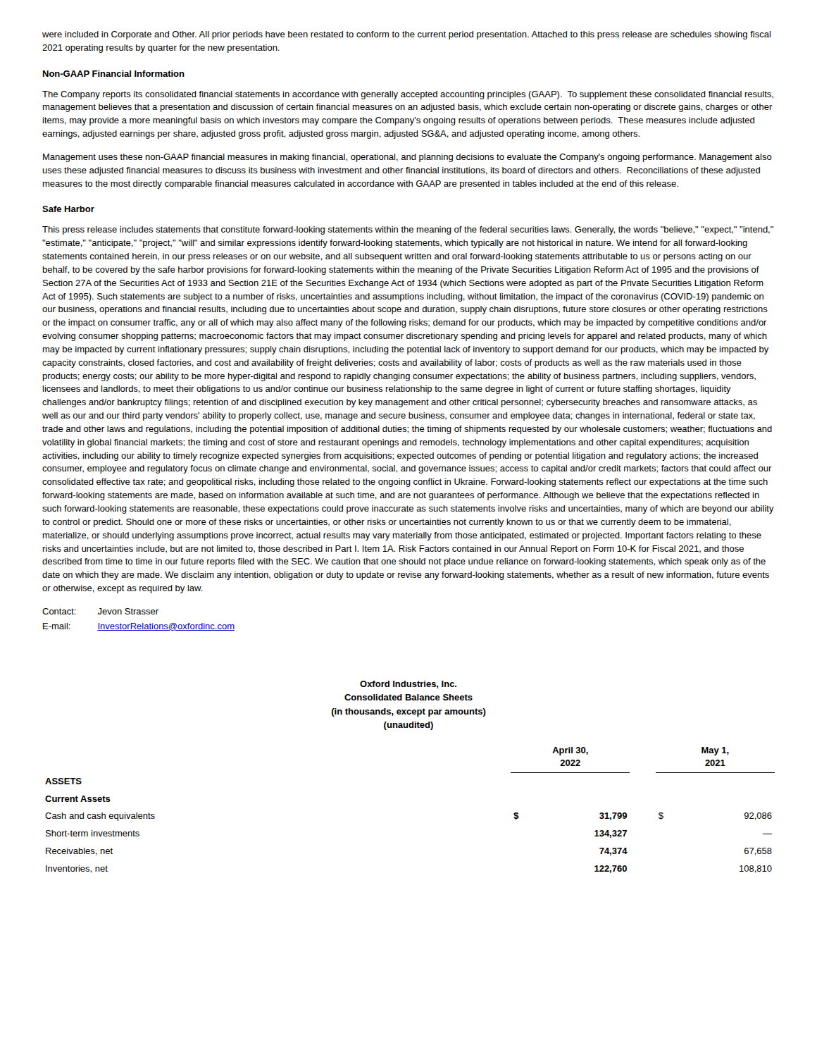were included in Corporate and Other. All prior periods have been restated to conform to the current period presentation. Attached to this press release are schedules showing fiscal 2021 operating results by quarter for the new presentation.
Non-GAAP Financial Information
The Company reports its consolidated financial statements in accordance with generally accepted accounting principles (GAAP). To supplement these consolidated financial results, management believes that a presentation and discussion of certain financial measures on an adjusted basis, which exclude certain non-operating or discrete gains, charges or other items, may provide a more meaningful basis on which investors may compare the Company's ongoing results of operations between periods. These measures include adjusted earnings, adjusted earnings per share, adjusted gross profit, adjusted gross margin, adjusted SG&A, and adjusted operating income, among others.
Management uses these non-GAAP financial measures in making financial, operational, and planning decisions to evaluate the Company's ongoing performance. Management also uses these adjusted financial measures to discuss its business with investment and other financial institutions, its board of directors and others. Reconciliations of these adjusted measures to the most directly comparable financial measures calculated in accordance with GAAP are presented in tables included at the end of this release.
Safe Harbor
This press release includes statements that constitute forward-looking statements within the meaning of the federal securities laws. Generally, the words "believe," "expect," "intend," "estimate," "anticipate," "project," "will" and similar expressions identify forward-looking statements, which typically are not historical in nature. We intend for all forward-looking statements contained herein, in our press releases or on our website, and all subsequent written and oral forward-looking statements attributable to us or persons acting on our behalf, to be covered by the safe harbor provisions for forward-looking statements within the meaning of the Private Securities Litigation Reform Act of 1995 and the provisions of Section 27A of the Securities Act of 1933 and Section 21E of the Securities Exchange Act of 1934 (which Sections were adopted as part of the Private Securities Litigation Reform Act of 1995). Such statements are subject to a number of risks, uncertainties and assumptions including, without limitation, the impact of the coronavirus (COVID-19) pandemic on our business, operations and financial results, including due to uncertainties about scope and duration, supply chain disruptions, future store closures or other operating restrictions or the impact on consumer traffic, any or all of which may also affect many of the following risks; demand for our products, which may be impacted by competitive conditions and/or evolving consumer shopping patterns; macroeconomic factors that may impact consumer discretionary spending and pricing levels for apparel and related products, many of which may be impacted by current inflationary pressures; supply chain disruptions, including the potential lack of inventory to support demand for our products, which may be impacted by capacity constraints, closed factories, and cost and availability of freight deliveries; costs and availability of labor; costs of products as well as the raw materials used in those products; energy costs; our ability to be more hyper-digital and respond to rapidly changing consumer expectations; the ability of business partners, including suppliers, vendors, licensees and landlords, to meet their obligations to us and/or continue our business relationship to the same degree in light of current or future staffing shortages, liquidity challenges and/or bankruptcy filings; retention of and disciplined execution by key management and other critical personnel; cybersecurity breaches and ransomware attacks, as well as our and our third party vendors' ability to properly collect, use, manage and secure business, consumer and employee data; changes in international, federal or state tax, trade and other laws and regulations, including the potential imposition of additional duties; the timing of shipments requested by our wholesale customers; weather; fluctuations and volatility in global financial markets; the timing and cost of store and restaurant openings and remodels, technology implementations and other capital expenditures; acquisition activities, including our ability to timely recognize expected synergies from acquisitions; expected outcomes of pending or potential litigation and regulatory actions; the increased consumer, employee and regulatory focus on climate change and environmental, social, and governance issues; access to capital and/or credit markets; factors that could affect our consolidated effective tax rate; and geopolitical risks, including those related to the ongoing conflict in Ukraine. Forward-looking statements reflect our expectations at the time such forward-looking statements are made, based on information available at such time, and are not guarantees of performance. Although we believe that the expectations reflected in such forward-looking statements are reasonable, these expectations could prove inaccurate as such statements involve risks and uncertainties, many of which are beyond our ability to control or predict. Should one or more of these risks or uncertainties, or other risks or uncertainties not currently known to us or that we currently deem to be immaterial, materialize, or should underlying assumptions prove incorrect, actual results may vary materially from those anticipated, estimated or projected. Important factors relating to these risks and uncertainties include, but are not limited to, those described in Part I. Item 1A. Risk Factors contained in our Annual Report on Form 10-K for Fiscal 2021, and those described from time to time in our future reports filed with the SEC. We caution that one should not place undue reliance on forward-looking statements, which speak only as of the date on which they are made. We disclaim any intention, obligation or duty to update or revise any forward-looking statements, whether as a result of new information, future events or otherwise, except as required by law.
| Contact: | Jevon Strasser |
| E-mail: | InvestorRelations@oxfordinc.com |
Oxford Industries, Inc.
Consolidated Balance Sheets
(in thousands, except par amounts)
(unaudited)
| | | April 30, 2022 | | May 1, 2021 |
| ASSETS | |
| Current Assets | |
| Cash and cash equivalents | | $ | 31,799 | | $ | 92,086 |
| Short-term investments | | | 134,327 | | | — |
| Receivables, net | | | 74,374 | | | 67,658 |
| Inventories, net | | | 122,760 | | | 108,810 |